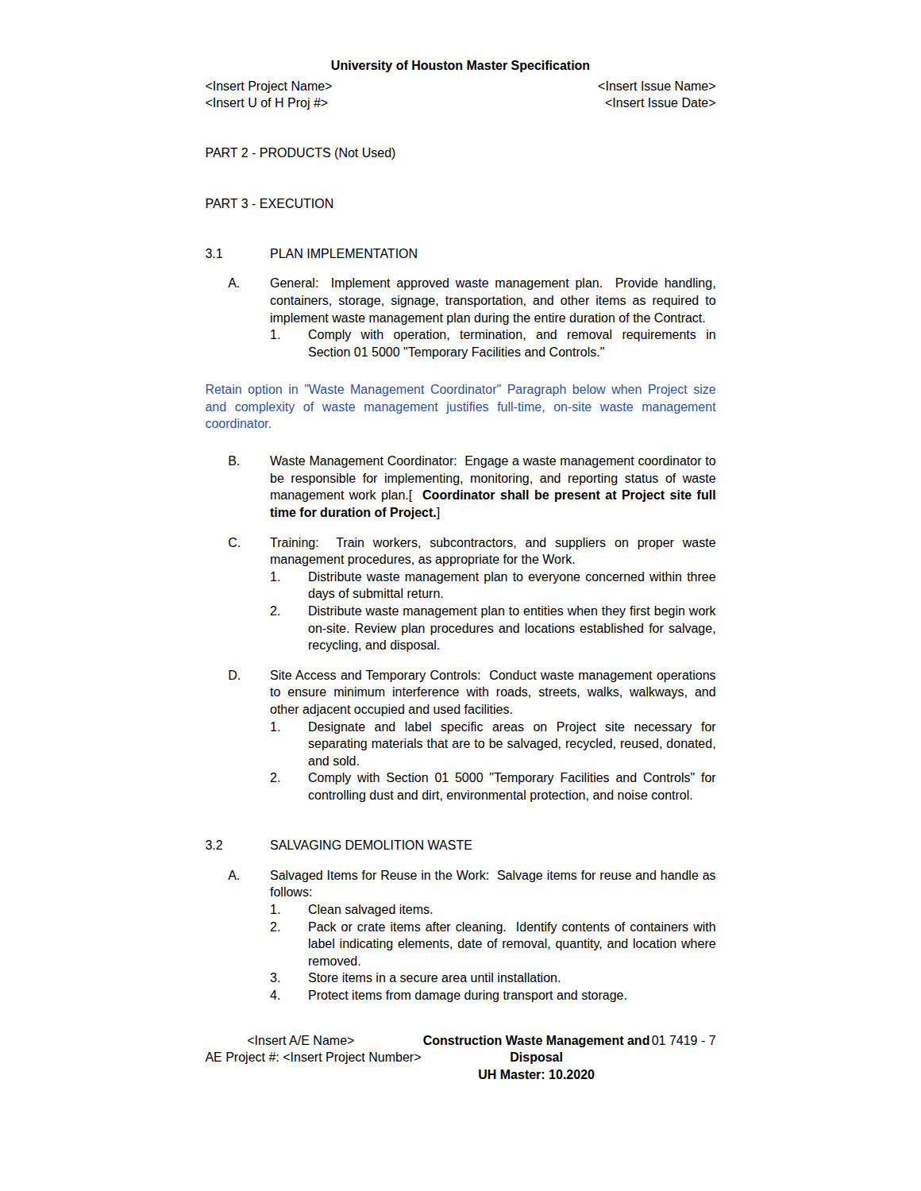University of Houston Master Specification
<Insert Project Name>
<Insert U of H Proj #>
<Insert Issue Name>
<Insert Issue Date>
PART 2 - PRODUCTS (Not Used)
PART 3 - EXECUTION
3.1
PLAN IMPLEMENTATION
A.
General: Implement approved waste management plan. Provide handling, containers, storage, signage, transportation, and other items as required to implement waste management plan during the entire duration of the Contract.
1.
Comply with operation, termination, and removal requirements in Section 01 5000 "Temporary Facilities and Controls."
Retain option in "Waste Management Coordinator" Paragraph below when Project size and complexity of waste management justifies full-time, on-site waste management coordinator.
B.
Waste Management Coordinator: Engage a waste management coordinator to be responsible for implementing, monitoring, and reporting status of waste management work plan.[ Coordinator shall be present at Project site full time for duration of Project.]
C.
Training: Train workers, subcontractors, and suppliers on proper waste management procedures, as appropriate for the Work.
1.
Distribute waste management plan to everyone concerned within three days of submittal return.
2.
Distribute waste management plan to entities when they first begin work on-site. Review plan procedures and locations established for salvage, recycling, and disposal.
D.
Site Access and Temporary Controls: Conduct waste management operations to ensure minimum interference with roads, streets, walks, walkways, and other adjacent occupied and used facilities.
1.
Designate and label specific areas on Project site necessary for separating materials that are to be salvaged, recycled, reused, donated, and sold.
2.
Comply with Section 01 5000 "Temporary Facilities and Controls" for controlling dust and dirt, environmental protection, and noise control.
3.2
SALVAGING DEMOLITION WASTE
A.
Salvaged Items for Reuse in the Work: Salvage items for reuse and handle as follows:
1.
Clean salvaged items.
2.
Pack or crate items after cleaning. Identify contents of containers with label indicating elements, date of removal, quantity, and location where removed.
3.
Store items in a secure area until installation.
4.
Protect items from damage during transport and storage.
<Insert A/E Name>
AE Project #: <Insert Project Number>
Construction Waste Management and Disposal
UH Master: 10.2020
01 7419 - 7